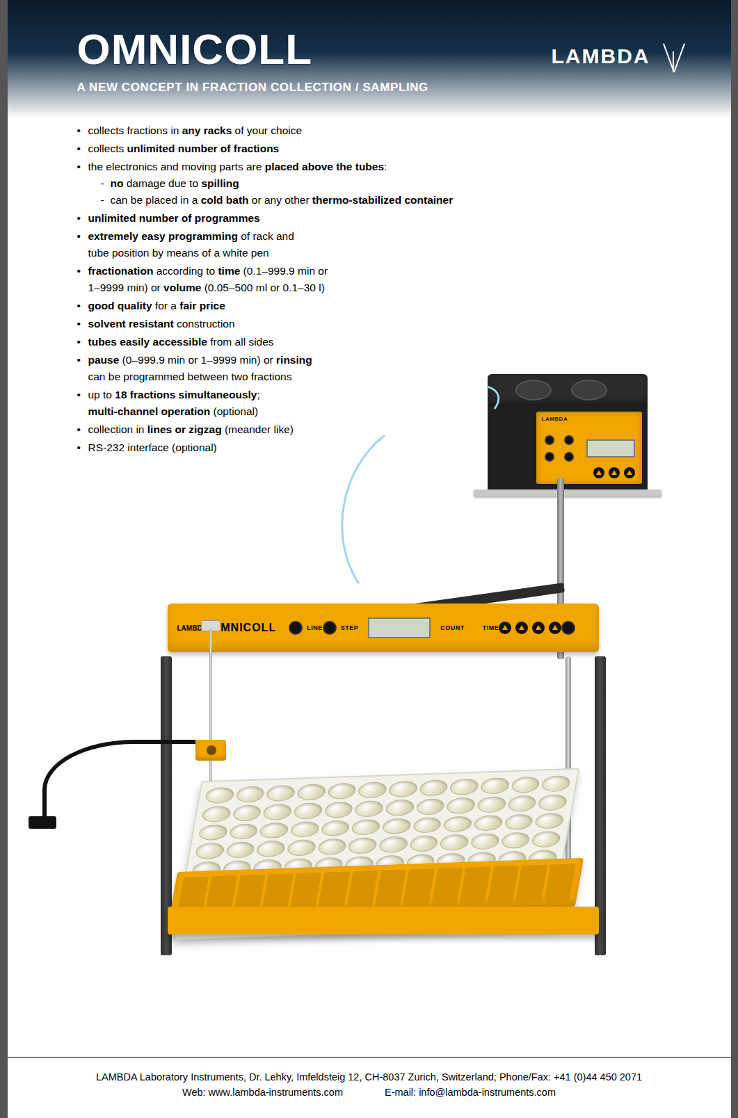OMNICOLL
A new concept in fraction collection / sampling
LAMBDA
collects fractions in any racks of your choice
collects unlimited number of fractions
the electronics and moving parts are placed above the tubes:
no damage due to spilling
can be placed in a cold bath or any other thermo-stabilized container
unlimited number of programmes
extremely easy programming of rack and
tube position by means of a white pen
fractionation according to time (0.1–999.9 min or
1–9999 min) or volume (0.05–500 ml or 0.1–30 l)
good quality for a fair price
solvent resistant construction
tubes easily accessible from all sides
pause (0–999.9 min or 1–9999 min) or rinsing
can be programmed between two fractions
up to 18 fractions simultaneously;
multi-channel operation (optional)
collection in lines or zigzag (meander like)
RS-232 interface (optional)
LAMBDA
LAMBDA OMNICOLL LINE STEP COUNT TIME
LAMBDA Laboratory Instruments, Dr. Lehky, Imfeldsteig 12, CH-8037 Zurich, Switzerland; Phone/Fax: +41 (0)44 450 2071
Web: www.lambda-instruments.com E-mail: info@lambda-instruments.com